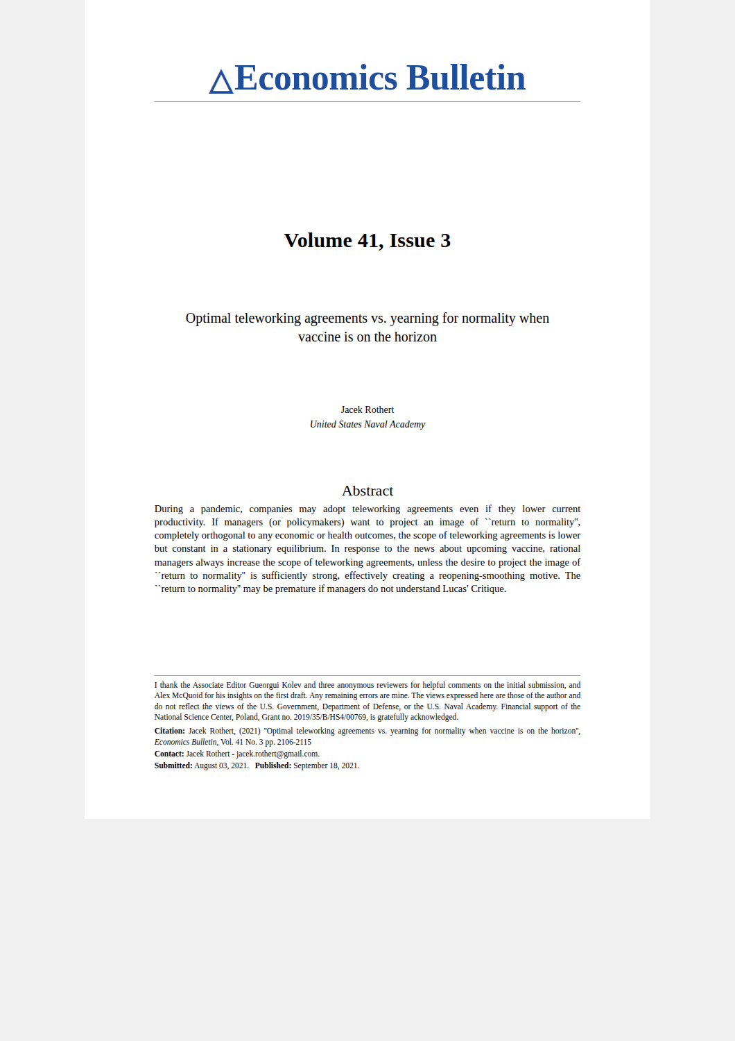△Economics Bulletin
Volume 41, Issue 3
Optimal teleworking agreements vs. yearning for normality when vaccine is on the horizon
Jacek Rothert
United States Naval Academy
Abstract
During a pandemic, companies may adopt teleworking agreements even if they lower current productivity. If managers (or policymakers) want to project an image of ``return to normality'', completely orthogonal to any economic or health outcomes, the scope of teleworking agreements is lower but constant in a stationary equilibrium. In response to the news about upcoming vaccine, rational managers always increase the scope of teleworking agreements, unless the desire to project the image of ``return to normality'' is sufficiently strong, effectively creating a reopening-smoothing motive. The ``return to normality'' may be premature if managers do not understand Lucas' Critique.
I thank the Associate Editor Gueorgui Kolev and three anonymous reviewers for helpful comments on the initial submission, and Alex McQuoid for his insights on the first draft. Any remaining errors are mine. The views expressed here are those of the author and do not reflect the views of the U.S. Government, Department of Defense, or the U.S. Naval Academy. Financial support of the National Science Center, Poland, Grant no. 2019/35/B/HS4/00769, is gratefully acknowledged.
Citation: Jacek Rothert, (2021) ''Optimal teleworking agreements vs. yearning for normality when vaccine is on the horizon'', Economics Bulletin, Vol. 41 No. 3 pp. 2106-2115
Contact: Jacek Rothert - jacek.rothert@gmail.com.
Submitted: August 03, 2021. Published: September 18, 2021.